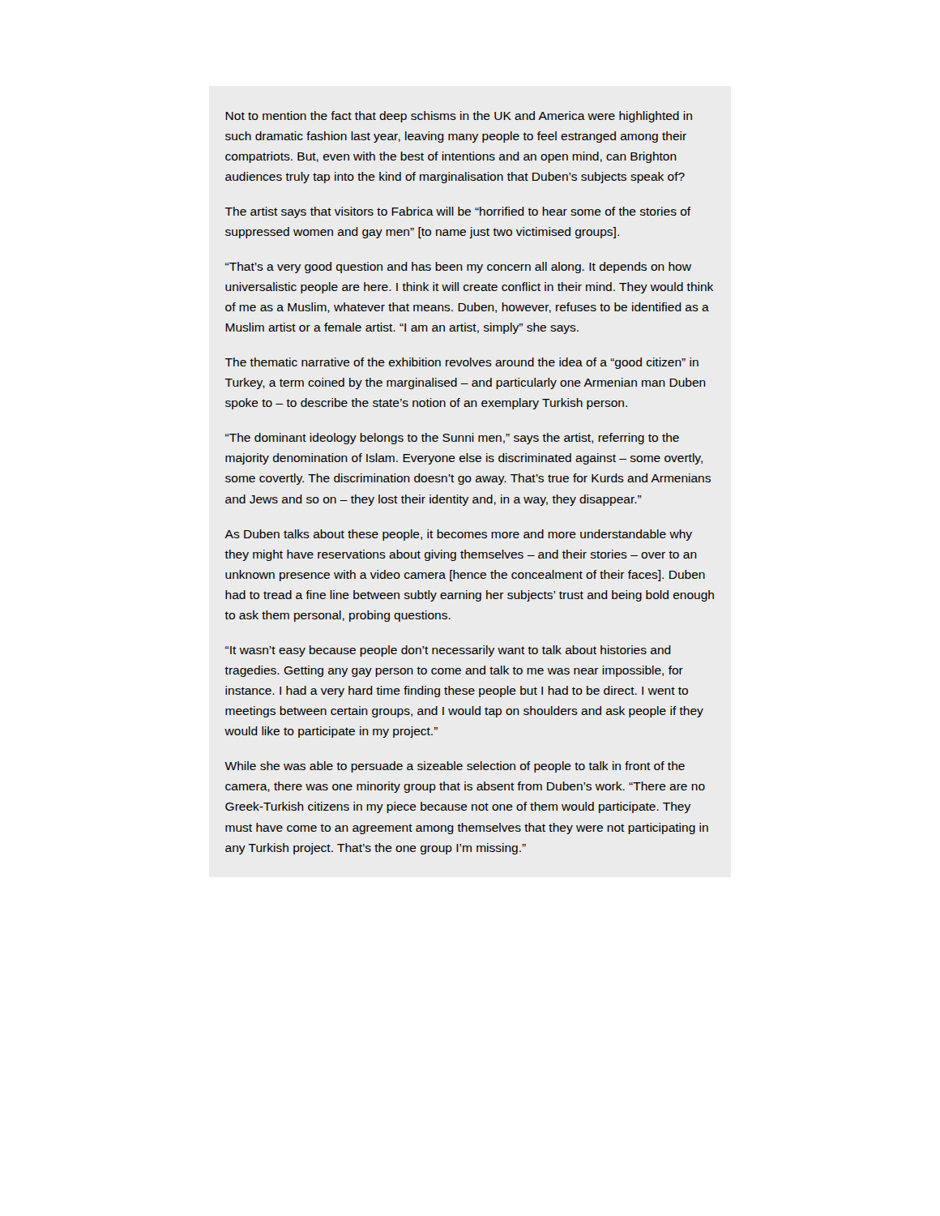Not to mention the fact that deep schisms in the UK and America were highlighted in such dramatic fashion last year, leaving many people to feel estranged among their compatriots. But, even with the best of intentions and an open mind, can Brighton audiences truly tap into the kind of marginalisation that Duben’s subjects speak of?
The artist says that visitors to Fabrica will be “horrified to hear some of the stories of suppressed women and gay men” [to name just two victimised groups].
“That’s a very good question and has been my concern all along. It depends on how universalistic people are here. I think it will create conflict in their mind. They would think of me as a Muslim, whatever that means. Duben, however, refuses to be identified as a Muslim artist or a female artist. “I am an artist, simply” she says.
The thematic narrative of the exhibition revolves around the idea of a “good citizen” in Turkey, a term coined by the marginalised – and particularly one Armenian man Duben spoke to – to describe the state’s notion of an exemplary Turkish person.
“The dominant ideology belongs to the Sunni men,” says the artist, referring to the majority denomination of Islam. Everyone else is discriminated against – some overtly, some covertly. The discrimination doesn’t go away. That’s true for Kurds and Armenians and Jews and so on – they lost their identity and, in a way, they disappear.”
As Duben talks about these people, it becomes more and more understandable why they might have reservations about giving themselves – and their stories – over to an unknown presence with a video camera [hence the concealment of their faces]. Duben had to tread a fine line between subtly earning her subjects’ trust and being bold enough to ask them personal, probing questions.
“It wasn’t easy because people don’t necessarily want to talk about histories and tragedies. Getting any gay person to come and talk to me was near impossible, for instance. I had a very hard time finding these people but I had to be direct. I went to meetings between certain groups, and I would tap on shoulders and ask people if they would like to participate in my project.”
While she was able to persuade a sizeable selection of people to talk in front of the camera, there was one minority group that is absent from Duben’s work. “There are no Greek-Turkish citizens in my piece because not one of them would participate. They must have come to an agreement among themselves that they were not participating in any Turkish project. That’s the one group I’m missing.”